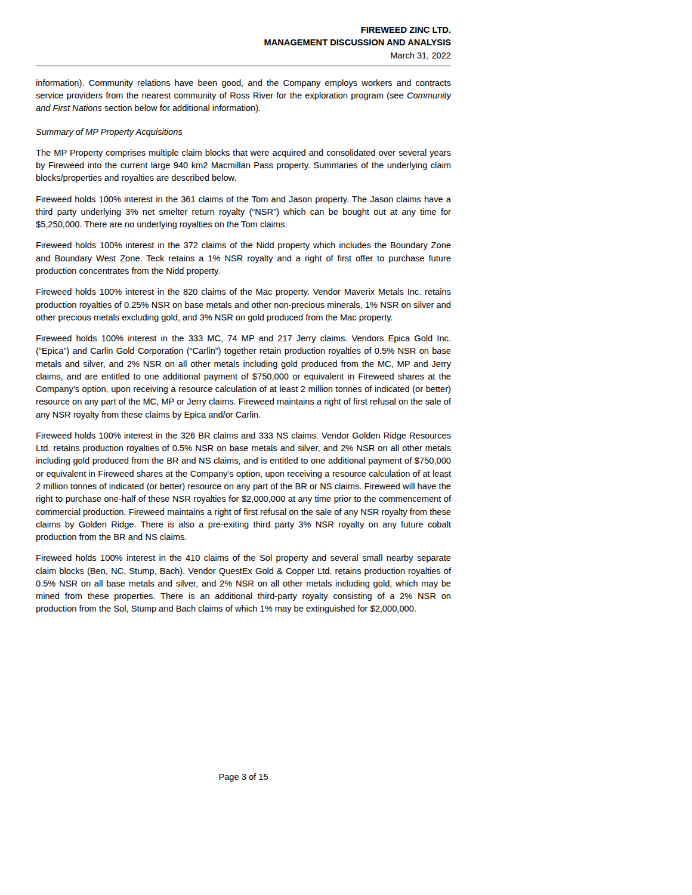FIREWEED ZINC LTD.
MANAGEMENT DISCUSSION AND ANALYSIS
March 31, 2022
information). Community relations have been good, and the Company employs workers and contracts service providers from the nearest community of Ross River for the exploration program (see Community and First Nations section below for additional information).
Summary of MP Property Acquisitions
The MP Property comprises multiple claim blocks that were acquired and consolidated over several years by Fireweed into the current large 940 km2 Macmillan Pass property. Summaries of the underlying claim blocks/properties and royalties are described below.
Fireweed holds 100% interest in the 361 claims of the Tom and Jason property. The Jason claims have a third party underlying 3% net smelter return royalty (“NSR”) which can be bought out at any time for $5,250,000. There are no underlying royalties on the Tom claims.
Fireweed holds 100% interest in the 372 claims of the Nidd property which includes the Boundary Zone and Boundary West Zone. Teck retains a 1% NSR royalty and a right of first offer to purchase future production concentrates from the Nidd property.
Fireweed holds 100% interest in the 820 claims of the Mac property. Vendor Maverix Metals Inc. retains production royalties of 0.25% NSR on base metals and other non-precious minerals, 1% NSR on silver and other precious metals excluding gold, and 3% NSR on gold produced from the Mac property.
Fireweed holds 100% interest in the 333 MC, 74 MP and 217 Jerry claims. Vendors Epica Gold Inc. (“Epica”) and Carlin Gold Corporation (“Carlin”) together retain production royalties of 0.5% NSR on base metals and silver, and 2% NSR on all other metals including gold produced from the MC, MP and Jerry claims, and are entitled to one additional payment of $750,000 or equivalent in Fireweed shares at the Company’s option, upon receiving a resource calculation of at least 2 million tonnes of indicated (or better) resource on any part of the MC, MP or Jerry claims. Fireweed maintains a right of first refusal on the sale of any NSR royalty from these claims by Epica and/or Carlin.
Fireweed holds 100% interest in the 326 BR claims and 333 NS claims. Vendor Golden Ridge Resources Ltd. retains production royalties of 0.5% NSR on base metals and silver, and 2% NSR on all other metals including gold produced from the BR and NS claims, and is entitled to one additional payment of $750,000 or equivalent in Fireweed shares at the Company’s option, upon receiving a resource calculation of at least 2 million tonnes of indicated (or better) resource on any part of the BR or NS claims. Fireweed will have the right to purchase one-half of these NSR royalties for $2,000,000 at any time prior to the commencement of commercial production. Fireweed maintains a right of first refusal on the sale of any NSR royalty from these claims by Golden Ridge. There is also a pre-exiting third party 3% NSR royalty on any future cobalt production from the BR and NS claims.
Fireweed holds 100% interest in the 410 claims of the Sol property and several small nearby separate claim blocks (Ben, NC, Stump, Bach). Vendor QuestEx Gold & Copper Ltd. retains production royalties of 0.5% NSR on all base metals and silver, and 2% NSR on all other metals including gold, which may be mined from these properties. There is an additional third-party royalty consisting of a 2% NSR on production from the Sol, Stump and Bach claims of which 1% may be extinguished for $2,000,000.
Page 3 of 15